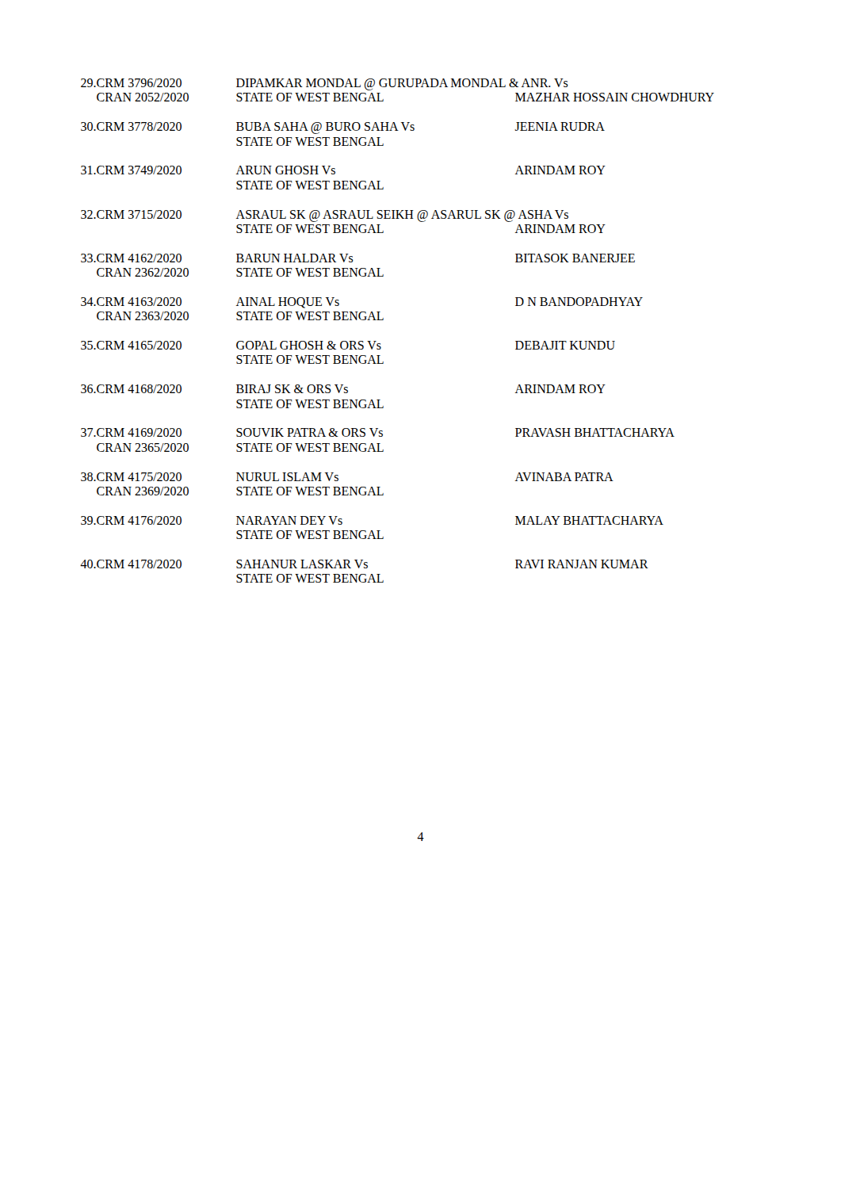| 29. | CRM 3796/2020 | DIPAMKAR MONDAL @ GURUPADA MONDAL & ANR. Vs |
| | CRAN 2052/2020 | STATE OF WEST BENGAL | MAZHAR HOSSAIN CHOWDHURY |
| 30. | CRM 3778/2020 | BUBA SAHA @ BURO SAHA Vs | JEENIA RUDRA |
| | | STATE OF WEST BENGAL | |
| 31. | CRM 3749/2020 | ARUN GHOSH Vs | ARINDAM ROY |
| | | STATE OF WEST BENGAL | |
| 32. | CRM 3715/2020 | ASRAUL SK @ ASRAUL SEIKH @ ASARUL SK @ ASHA Vs |
| | | STATE OF WEST BENGAL | ARINDAM ROY |
| 33. | CRM 4162/2020 | BARUN HALDAR Vs | BITASOK BANERJEE |
| | CRAN 2362/2020 | STATE OF WEST BENGAL | |
| 34. | CRM 4163/2020 | AINAL HOQUE Vs | D N BANDOPADHYAY |
| | CRAN 2363/2020 | STATE OF WEST BENGAL | |
| 35. | CRM 4165/2020 | GOPAL GHOSH & ORS Vs | DEBAJIT KUNDU |
| | | STATE OF WEST BENGAL | |
| 36. | CRM 4168/2020 | BIRAJ SK & ORS Vs | ARINDAM ROY |
| | | STATE OF WEST BENGAL | |
| 37. | CRM 4169/2020 | SOUVIK PATRA & ORS Vs | PRAVASH BHATTACHARYA |
| | CRAN 2365/2020 | STATE OF WEST BENGAL | |
| 38. | CRM 4175/2020 | NURUL ISLAM Vs | AVINABA PATRA |
| | CRAN 2369/2020 | STATE OF WEST BENGAL | |
| 39. | CRM 4176/2020 | NARAYAN DEY Vs | MALAY BHATTACHARYA |
| | | STATE OF WEST BENGAL | |
| 40. | CRM 4178/2020 | SAHANUR LASKAR Vs | RAVI RANJAN KUMAR |
| | | STATE OF WEST BENGAL | |
4